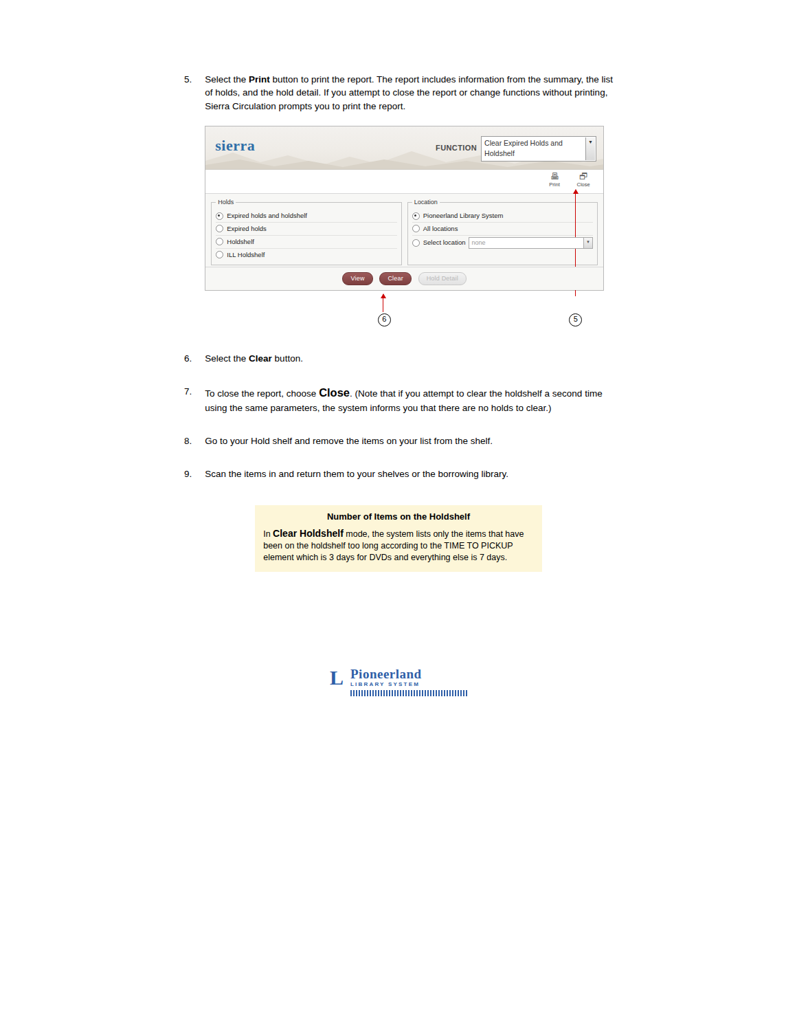5. Select the Print button to print the report. The report includes information from the summary, the list of holds, and the hold detail. If you attempt to close the report or change functions without printing, Sierra Circulation prompts you to print the report.
sierra
FUNCTION Clear Expired Holds and Holdshelf▼
🖶Print
🗗Close
Holds
Expired holds and holdshelf
Expired holds
Holdshelf
ILL Holdshelf
Location
Pioneerland Library System
All locations
Select location none▼
View Clear Hold Detail
6 5
6. Select the Clear button.
7. To close the report, choose Close. (Note that if you attempt to clear the holdshelf a second time using the same parameters, the system informs you that there are no holds to clear.)
8. Go to your Hold shelf and remove the items on your list from the shelf.
9. Scan the items in and return them to your shelves or the borrowing library.
Number of Items on the Holdshelf
In Clear Holdshelf mode, the system lists only the items that have been on the holdshelf too long according to the TIME TO PICKUP element which is 3 days for DVDs and everything else is 7 days.
L
Pioneerland
LIBRARY SYSTEM